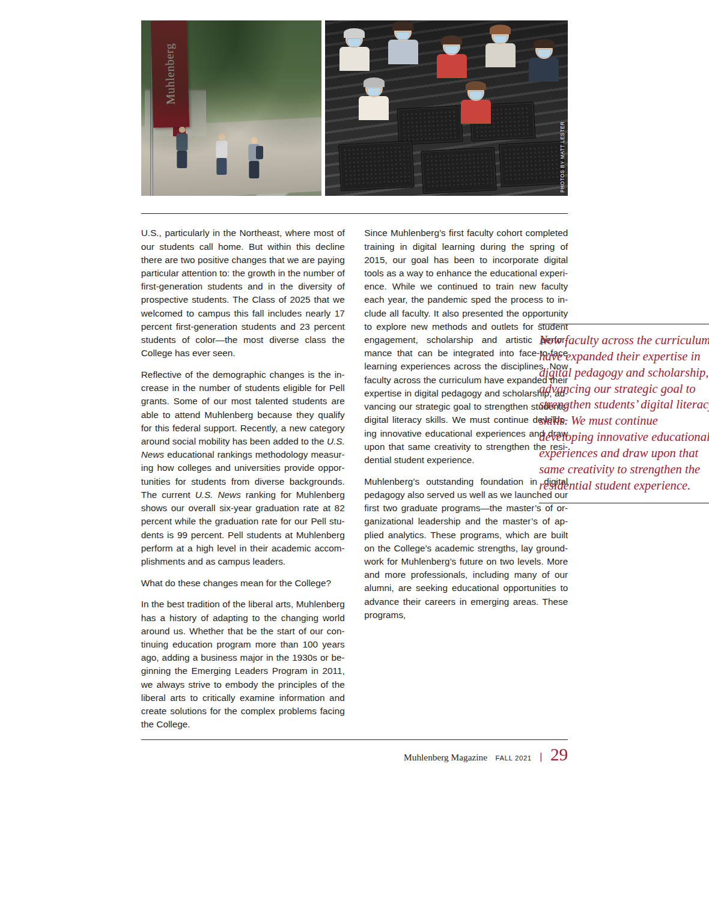Muhlenberg
Photos by Matt Lester
U.S., particularly in the Northeast, where most of our students call home. But within this decline there are two positive changes that we are paying particular attention to: the growth in the number of first-generation students and in the diversity of prospective students. The Class of 2025 that we welcomed to campus this fall includes nearly 17 percent first-generation students and 23 percent students of color—the most diverse class the College has ever seen.
Reflective of the demographic changes is the increase in the number of students eligible for Pell grants. Some of our most talented students are able to attend Muhlenberg because they qualify for this federal support. Recently, a new category around social mobility has been added to the U.S. News educational rankings methodology measuring how colleges and universities provide opportunities for students from diverse backgrounds. The current U.S. News ranking for Muhlenberg shows our overall six-year graduation rate at 82 percent while the graduation rate for our Pell students is 99 percent. Pell students at Muhlenberg perform at a high level in their academic accomplishments and as campus leaders.
What do these changes mean for the College?
In the best tradition of the liberal arts, Muhlenberg has a history of adapting to the changing world around us. Whether that be the start of our continuing education program more than 100 years ago, adding a business major in the 1930s or beginning the Emerging Leaders Program in 2011, we always strive to embody the principles of the liberal arts to critically examine information and create solutions for the complex problems facing the College.
Now faculty across the curriculum have expanded their expertise in digital pedagogy and scholarship, advancing our strategic goal to strengthen students’ digital literacy skills. We must continue developing innovative educational experiences and draw upon that same creativity to strengthen the residential student experience.
Since Muhlenberg’s first faculty cohort completed training in digital learning during the spring of 2015, our goal has been to incorporate digital tools as a way to enhance the educational experience. While we continued to train new faculty each year, the pandemic sped the process to include all faculty. It also presented the opportunity to explore new methods and outlets for student engagement, scholarship and artistic performance that can be integrated into face-to-face learning experiences across the disciplines. Now faculty across the curriculum have expanded their expertise in digital pedagogy and scholarship, advancing our strategic goal to strengthen students’ digital literacy skills. We must continue developing innovative educational experiences and draw upon that same creativity to strengthen the residential student experience.
Muhlenberg’s outstanding foundation in digital pedagogy also served us well as we launched our first two graduate programs—the master’s of organizational leadership and the master’s of applied analytics. These programs, which are built on the College’s academic strengths, lay groundwork for Muhlenberg’s future on two levels. More and more professionals, including many of our alumni, are seeking educational opportunities to advance their careers in emerging areas. These programs,
Muhlenberg Magazine Fall 2021 | 29